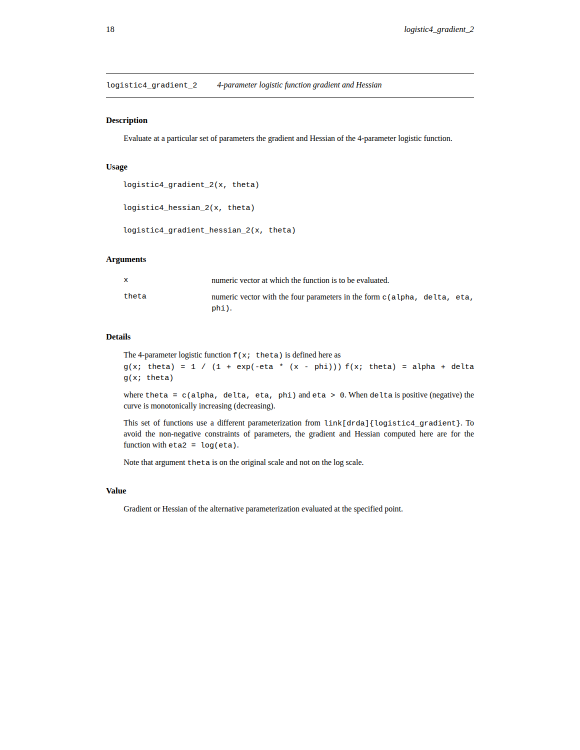18 logistic4_gradient_2
logistic4_gradient_2 4-parameter logistic function gradient and Hessian
Description
Evaluate at a particular set of parameters the gradient and Hessian of the 4-parameter logistic function.
Usage
logistic4_gradient_2(x, theta)

logistic4_hessian_2(x, theta)

logistic4_gradient_hessian_2(x, theta)
Arguments
x
numeric vector at which the function is to be evaluated.
theta
numeric vector with the four parameters in the form c(alpha, delta, eta, phi).
Details
The 4-parameter logistic function f(x; theta) is defined here as
g(x; theta) = 1 / (1 + exp(-eta * (x - phi))) f(x; theta) = alpha + delta g(x; theta)
where theta = c(alpha, delta, eta, phi) and eta > 0. When delta is positive (negative) the curve is monotonically increasing (decreasing).
This set of functions use a different parameterization from link[drda]{logistic4_gradient}. To avoid the non-negative constraints of parameters, the gradient and Hessian computed here are for the function with eta2 = log(eta).
Note that argument theta is on the original scale and not on the log scale.
Value
Gradient or Hessian of the alternative parameterization evaluated at the specified point.